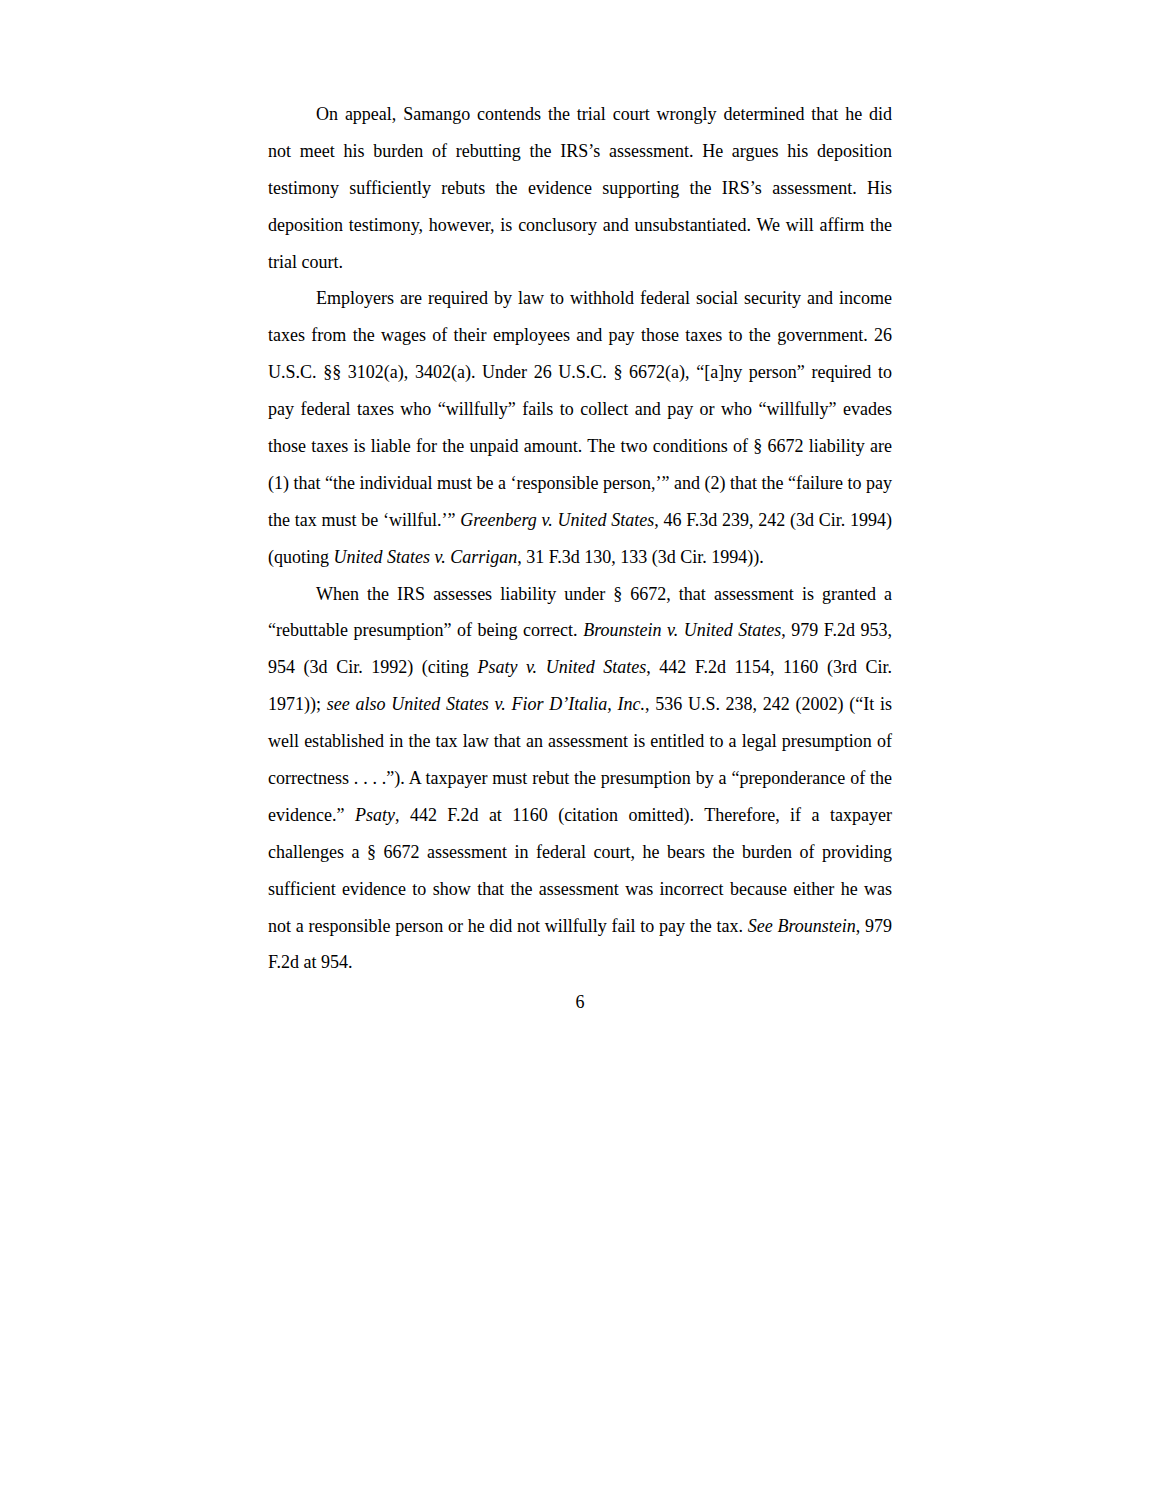On appeal, Samango contends the trial court wrongly determined that he did not meet his burden of rebutting the IRS’s assessment. He argues his deposition testimony sufficiently rebuts the evidence supporting the IRS’s assessment. His deposition testimony, however, is conclusory and unsubstantiated. We will affirm the trial court.
Employers are required by law to withhold federal social security and income taxes from the wages of their employees and pay those taxes to the government. 26 U.S.C. §§ 3102(a), 3402(a). Under 26 U.S.C. § 6672(a), “[a]ny person” required to pay federal taxes who “willfully” fails to collect and pay or who “willfully” evades those taxes is liable for the unpaid amount. The two conditions of § 6672 liability are (1) that “the individual must be a ‘responsible person,’” and (2) that the “failure to pay the tax must be ‘willful.’” Greenberg v. United States, 46 F.3d 239, 242 (3d Cir. 1994) (quoting United States v. Carrigan, 31 F.3d 130, 133 (3d Cir. 1994)).
When the IRS assesses liability under § 6672, that assessment is granted a “rebuttable presumption” of being correct. Brounstein v. United States, 979 F.2d 953, 954 (3d Cir. 1992) (citing Psaty v. United States, 442 F.2d 1154, 1160 (3rd Cir. 1971)); see also United States v. Fior D’Italia, Inc., 536 U.S. 238, 242 (2002) (“It is well established in the tax law that an assessment is entitled to a legal presumption of correctness . . . .”). A taxpayer must rebut the presumption by a “preponderance of the evidence.” Psaty, 442 F.2d at 1160 (citation omitted). Therefore, if a taxpayer challenges a § 6672 assessment in federal court, he bears the burden of providing sufficient evidence to show that the assessment was incorrect because either he was not a responsible person or he did not willfully fail to pay the tax. See Brounstein, 979 F.2d at 954.
6